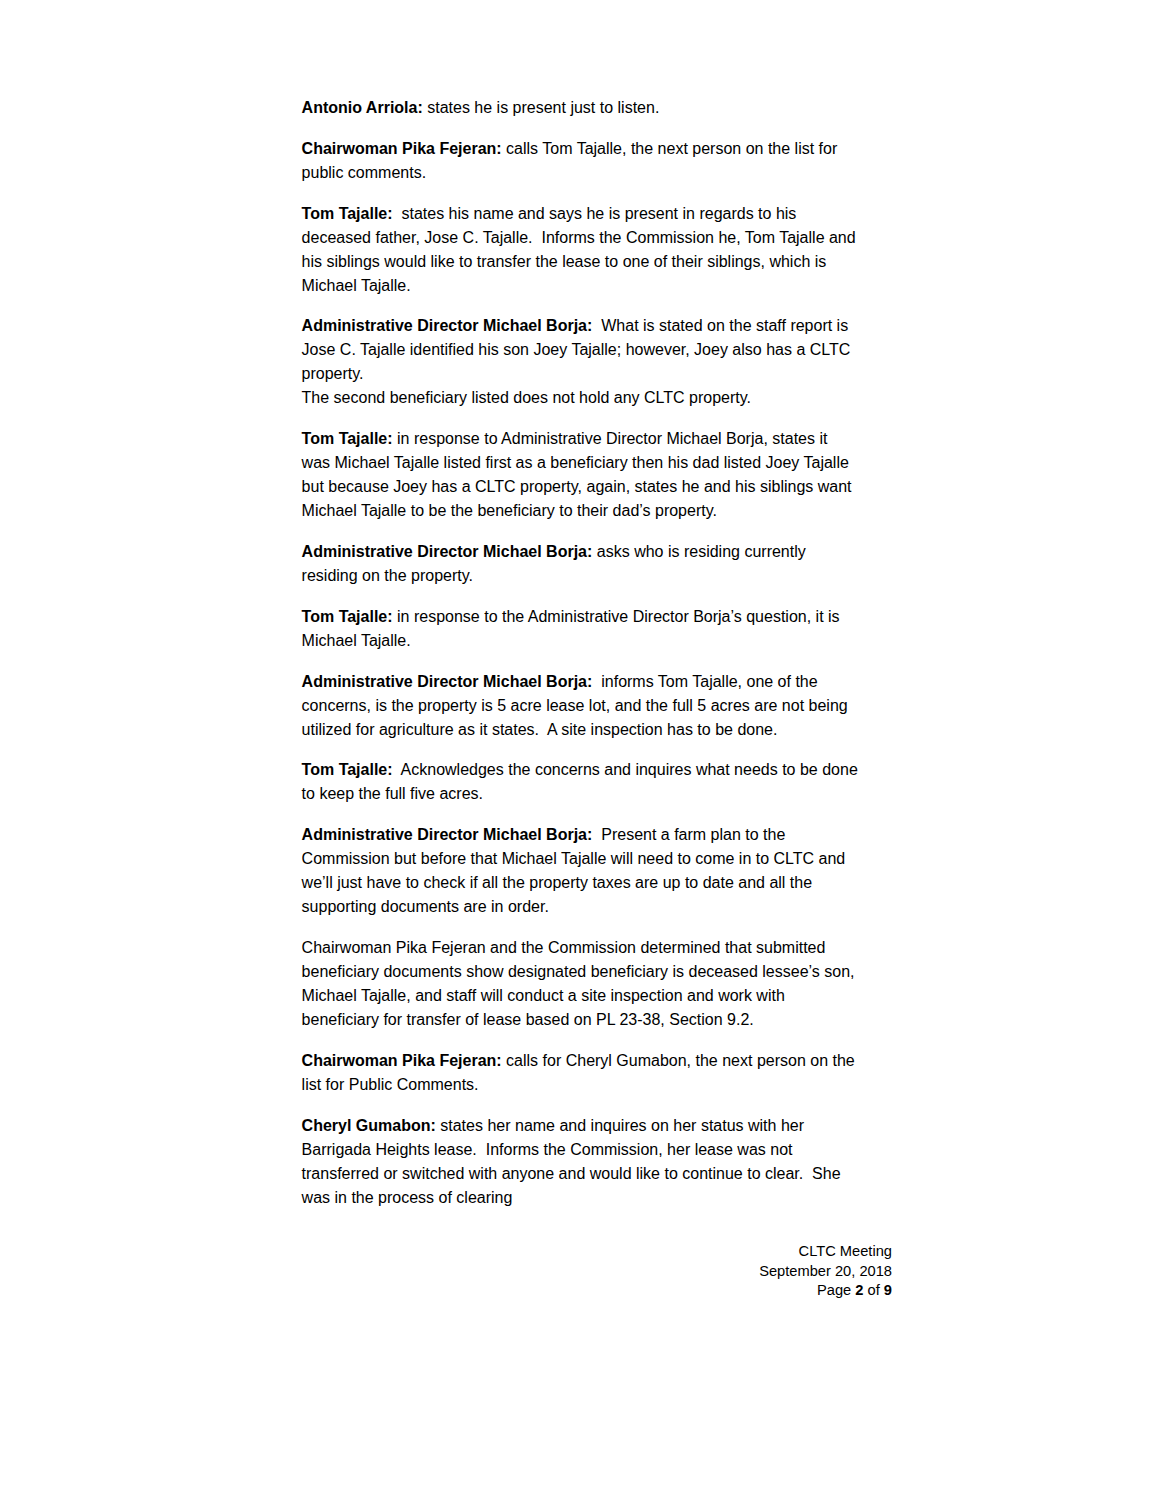Antonio Arriola: states he is present just to listen.
Chairwoman Pika Fejeran: calls Tom Tajalle, the next person on the list for public comments.
Tom Tajalle: states his name and says he is present in regards to his deceased father, Jose C. Tajalle. Informs the Commission he, Tom Tajalle and his siblings would like to transfer the lease to one of their siblings, which is Michael Tajalle.
Administrative Director Michael Borja: What is stated on the staff report is Jose C. Tajalle identified his son Joey Tajalle; however, Joey also has a CLTC property.
The second beneficiary listed does not hold any CLTC property.
Tom Tajalle: in response to Administrative Director Michael Borja, states it was Michael Tajalle listed first as a beneficiary then his dad listed Joey Tajalle but because Joey has a CLTC property, again, states he and his siblings want Michael Tajalle to be the beneficiary to their dad’s property.
Administrative Director Michael Borja: asks who is residing currently residing on the property.
Tom Tajalle: in response to the Administrative Director Borja’s question, it is Michael Tajalle.
Administrative Director Michael Borja: informs Tom Tajalle, one of the concerns, is the property is 5 acre lease lot, and the full 5 acres are not being utilized for agriculture as it states. A site inspection has to be done.
Tom Tajalle: Acknowledges the concerns and inquires what needs to be done to keep the full five acres.
Administrative Director Michael Borja: Present a farm plan to the Commission but before that Michael Tajalle will need to come in to CLTC and we’ll just have to check if all the property taxes are up to date and all the supporting documents are in order.
Chairwoman Pika Fejeran and the Commission determined that submitted beneficiary documents show designated beneficiary is deceased lessee’s son, Michael Tajalle, and staff will conduct a site inspection and work with beneficiary for transfer of lease based on PL 23-38, Section 9.2.
Chairwoman Pika Fejeran: calls for Cheryl Gumabon, the next person on the list for Public Comments.
Cheryl Gumabon: states her name and inquires on her status with her Barrigada Heights lease. Informs the Commission, her lease was not transferred or switched with anyone and would like to continue to clear. She was in the process of clearing
CLTC Meeting
September 20, 2018
Page 2 of 9